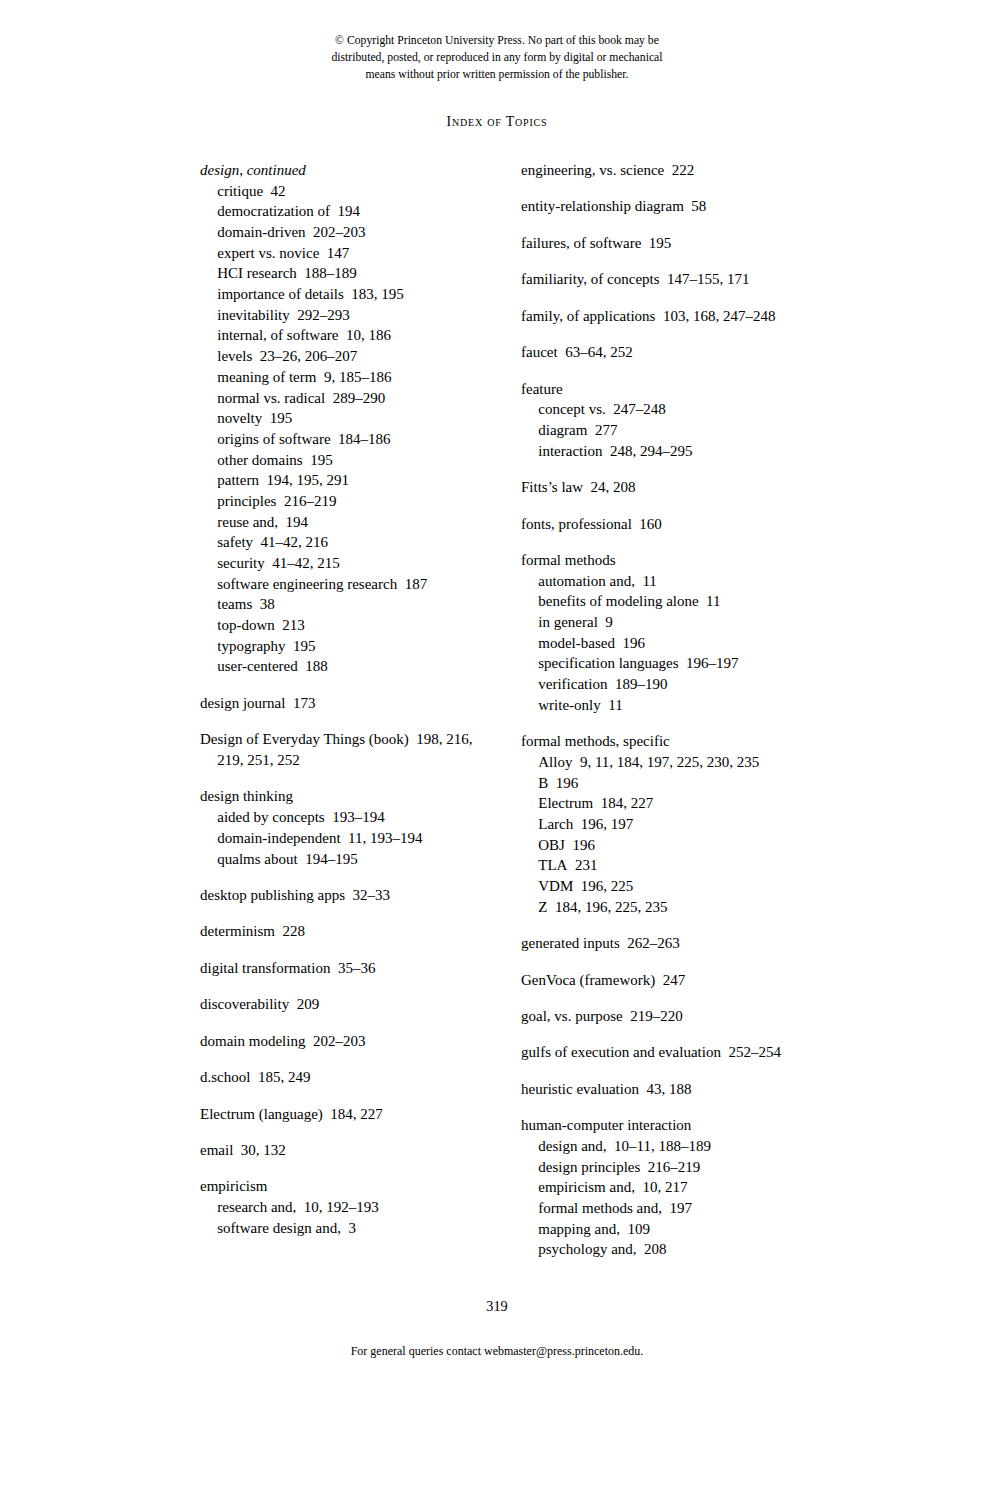© Copyright Princeton University Press. No part of this book may be
distributed, posted, or reproduced in any form by digital or mechanical
means without prior written permission of the publisher.
Index of Topics
design, continued
critique 42
democratization of 194
domain-driven 202–203
expert vs. novice 147
HCI research 188–189
importance of details 183, 195
inevitability 292–293
internal, of software 10, 186
levels 23–26, 206–207
meaning of term 9, 185–186
normal vs. radical 289–290
novelty 195
origins of software 184–186
other domains 195
pattern 194, 195, 291
principles 216–219
reuse and, 194
safety 41–42, 216
security 41–42, 215
software engineering research 187
teams 38
top-down 213
typography 195
user-centered 188
design journal 173
Design of Everyday Things (book) 198, 216, 219, 251, 252
design thinking
aided by concepts 193–194
domain-independent 11, 193–194
qualms about 194–195
desktop publishing apps 32–33
determinism 228
digital transformation 35–36
discoverability 209
domain modeling 202–203
d.school 185, 249
Electrum (language) 184, 227
email 30, 132
empiricism
research and, 10, 192–193
software design and, 3
engineering, vs. science 222
entity-relationship diagram 58
failures, of software 195
familiarity, of concepts 147–155, 171
family, of applications 103, 168, 247–248
faucet 63–64, 252
feature
concept vs. 247–248
diagram 277
interaction 248, 294–295
Fitts’s law 24, 208
fonts, professional 160
formal methods
automation and, 11
benefits of modeling alone 11
in general 9
model-based 196
specification languages 196–197
verification 189–190
write-only 11
formal methods, specific
Alloy 9, 11, 184, 197, 225, 230, 235
B 196
Electrum 184, 227
Larch 196, 197
OBJ 196
TLA 231
VDM 196, 225
Z 184, 196, 225, 235
generated inputs 262–263
GenVoca (framework) 247
goal, vs. purpose 219–220
gulfs of execution and evaluation 252–254
heuristic evaluation 43, 188
human-computer interaction
design and, 10–11, 188–189
design principles 216–219
empiricism and, 10, 217
formal methods and, 197
mapping and, 109
psychology and, 208
319
For general queries contact webmaster@press.princeton.edu.